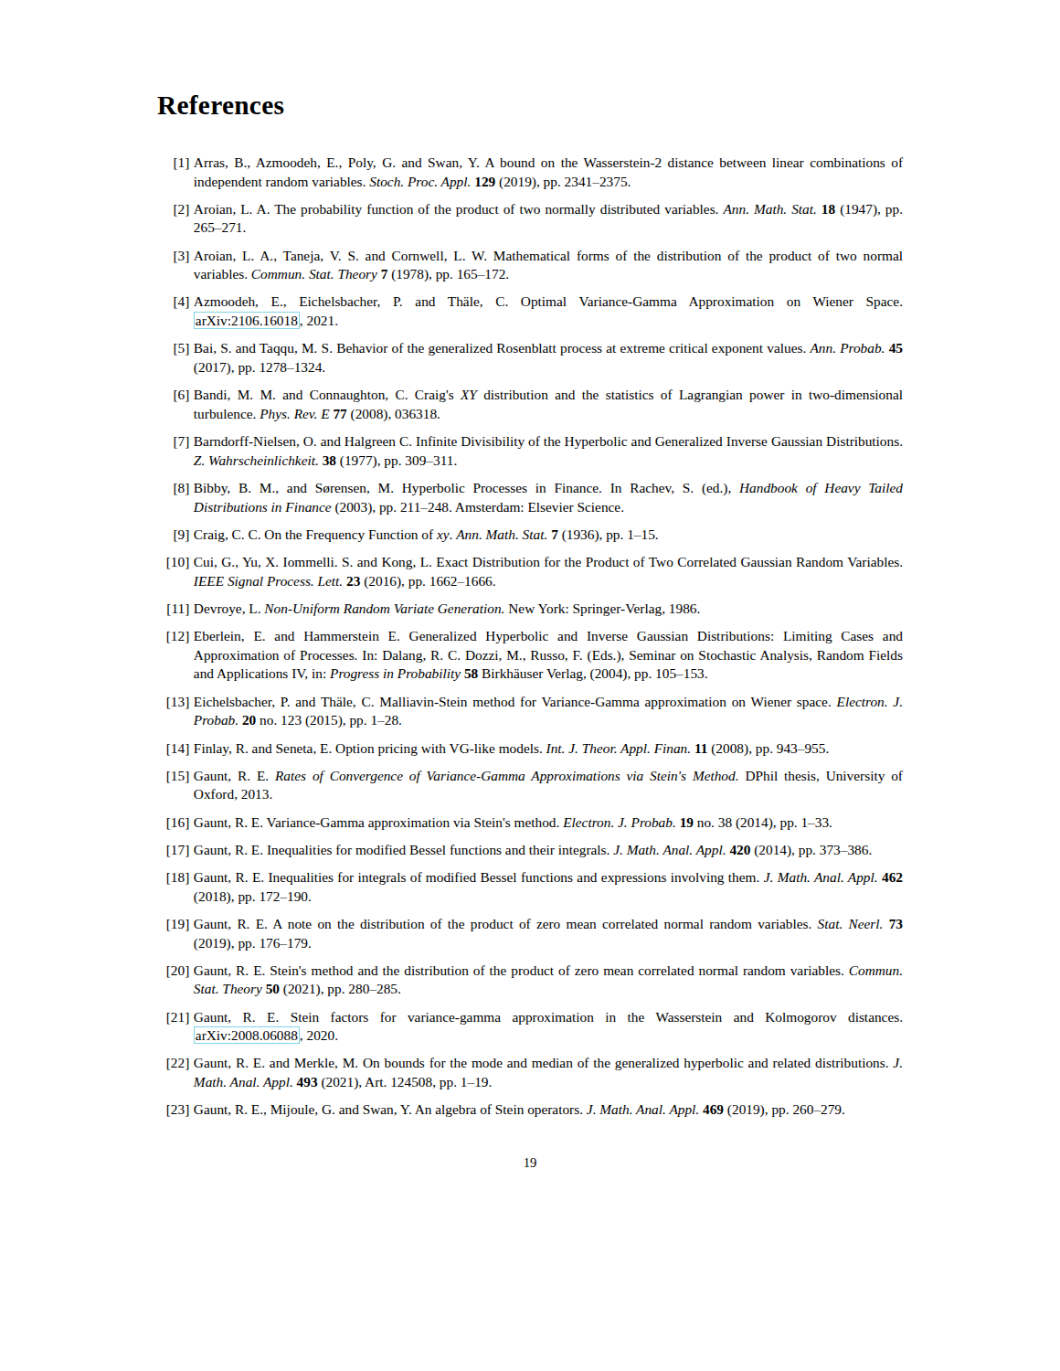References
[1] Arras, B., Azmoodeh, E., Poly, G. and Swan, Y. A bound on the Wasserstein-2 distance between linear combinations of independent random variables. Stoch. Proc. Appl. 129 (2019), pp. 2341–2375.
[2] Aroian, L. A. The probability function of the product of two normally distributed variables. Ann. Math. Stat. 18 (1947), pp. 265–271.
[3] Aroian, L. A., Taneja, V. S. and Cornwell, L. W. Mathematical forms of the distribution of the product of two normal variables. Commun. Stat. Theory 7 (1978), pp. 165–172.
[4] Azmoodeh, E., Eichelsbacher, P. and Thäle, C. Optimal Variance-Gamma Approximation on Wiener Space. arXiv:2106.16018, 2021.
[5] Bai, S. and Taqqu, M. S. Behavior of the generalized Rosenblatt process at extreme critical exponent values. Ann. Probab. 45 (2017), pp. 1278–1324.
[6] Bandi, M. M. and Connaughton, C. Craig's XY distribution and the statistics of Lagrangian power in two-dimensional turbulence. Phys. Rev. E 77 (2008), 036318.
[7] Barndorff-Nielsen, O. and Halgreen C. Infinite Divisibility of the Hyperbolic and Generalized Inverse Gaussian Distributions. Z. Wahrscheinlichkeit. 38 (1977), pp. 309–311.
[8] Bibby, B. M., and Sørensen, M. Hyperbolic Processes in Finance. In Rachev, S. (ed.), Handbook of Heavy Tailed Distributions in Finance (2003), pp. 211–248. Amsterdam: Elsevier Science.
[9] Craig, C. C. On the Frequency Function of xy. Ann. Math. Stat. 7 (1936), pp. 1–15.
[10] Cui, G., Yu, X. Iommelli. S. and Kong, L. Exact Distribution for the Product of Two Correlated Gaussian Random Variables. IEEE Signal Process. Lett. 23 (2016), pp. 1662–1666.
[11] Devroye, L. Non-Uniform Random Variate Generation. New York: Springer-Verlag, 1986.
[12] Eberlein, E. and Hammerstein E. Generalized Hyperbolic and Inverse Gaussian Distributions: Limiting Cases and Approximation of Processes. In: Dalang, R. C. Dozzi, M., Russo, F. (Eds.), Seminar on Stochastic Analysis, Random Fields and Applications IV, in: Progress in Probability 58 Birkhäuser Verlag, (2004), pp. 105–153.
[13] Eichelsbacher, P. and Thäle, C. Malliavin-Stein method for Variance-Gamma approximation on Wiener space. Electron. J. Probab. 20 no. 123 (2015), pp. 1–28.
[14] Finlay, R. and Seneta, E. Option pricing with VG-like models. Int. J. Theor. Appl. Finan. 11 (2008), pp. 943–955.
[15] Gaunt, R. E. Rates of Convergence of Variance-Gamma Approximations via Stein's Method. DPhil thesis, University of Oxford, 2013.
[16] Gaunt, R. E. Variance-Gamma approximation via Stein's method. Electron. J. Probab. 19 no. 38 (2014), pp. 1–33.
[17] Gaunt, R. E. Inequalities for modified Bessel functions and their integrals. J. Math. Anal. Appl. 420 (2014), pp. 373–386.
[18] Gaunt, R. E. Inequalities for integrals of modified Bessel functions and expressions involving them. J. Math. Anal. Appl. 462 (2018), pp. 172–190.
[19] Gaunt, R. E. A note on the distribution of the product of zero mean correlated normal random variables. Stat. Neerl. 73 (2019), pp. 176–179.
[20] Gaunt, R. E. Stein's method and the distribution of the product of zero mean correlated normal random variables. Commun. Stat. Theory 50 (2021), pp. 280–285.
[21] Gaunt, R. E. Stein factors for variance-gamma approximation in the Wasserstein and Kolmogorov distances. arXiv:2008.06088, 2020.
[22] Gaunt, R. E. and Merkle, M. On bounds for the mode and median of the generalized hyperbolic and related distributions. J. Math. Anal. Appl. 493 (2021), Art. 124508, pp. 1–19.
[23] Gaunt, R. E., Mijoule, G. and Swan, Y. An algebra of Stein operators. J. Math. Anal. Appl. 469 (2019), pp. 260–279.
19